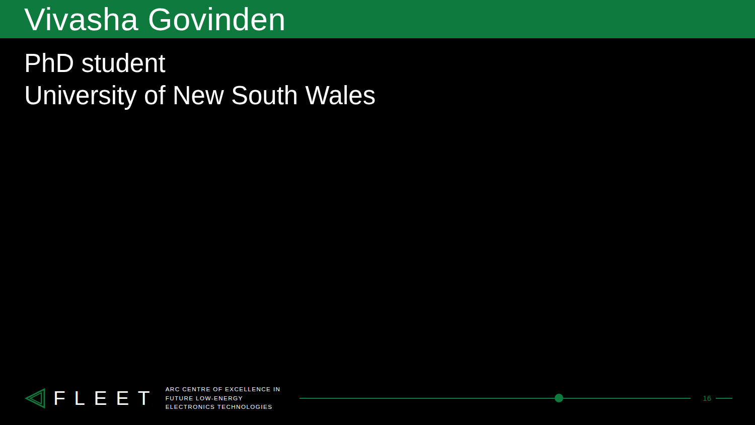Vivasha Govinden
PhD student
University of New South Wales
FLEET ARC Centre of Excellence in
Future Low-Energy
Electronics Technologies
16